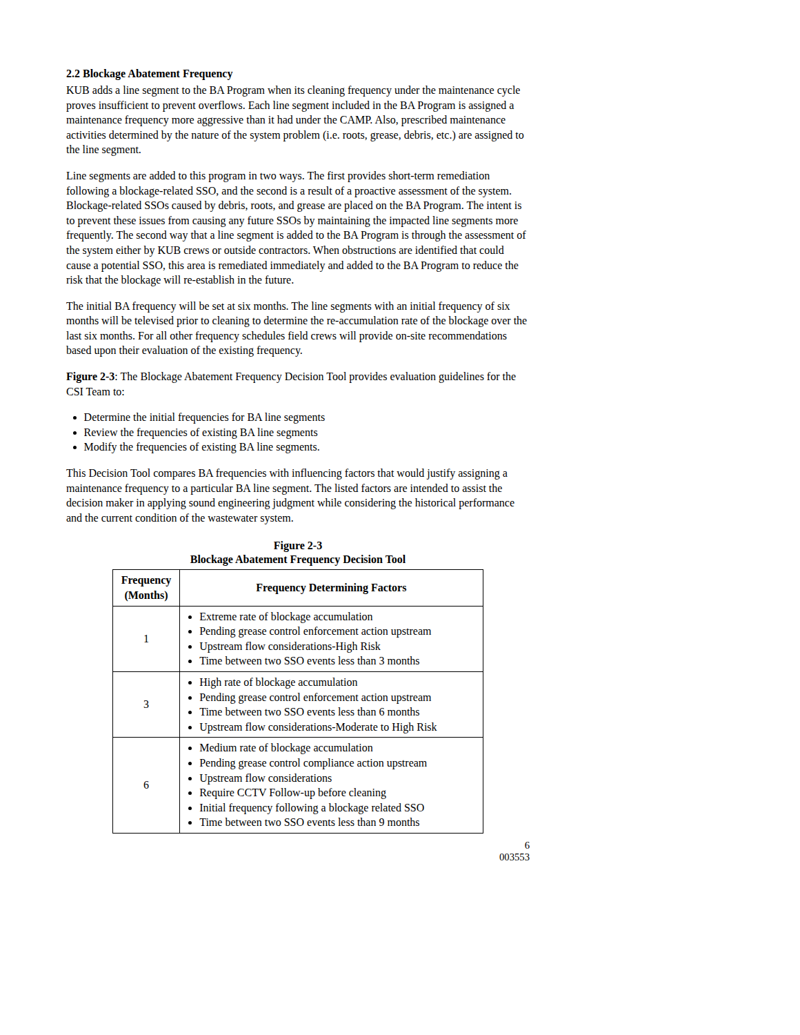2.2 Blockage Abatement Frequency
KUB adds a line segment to the BA Program when its cleaning frequency under the maintenance cycle proves insufficient to prevent overflows. Each line segment included in the BA Program is assigned a maintenance frequency more aggressive than it had under the CAMP. Also, prescribed maintenance activities determined by the nature of the system problem (i.e. roots, grease, debris, etc.) are assigned to the line segment.
Line segments are added to this program in two ways. The first provides short-term remediation following a blockage-related SSO, and the second is a result of a proactive assessment of the system. Blockage-related SSOs caused by debris, roots, and grease are placed on the BA Program. The intent is to prevent these issues from causing any future SSOs by maintaining the impacted line segments more frequently. The second way that a line segment is added to the BA Program is through the assessment of the system either by KUB crews or outside contractors. When obstructions are identified that could cause a potential SSO, this area is remediated immediately and added to the BA Program to reduce the risk that the blockage will re-establish in the future.
The initial BA frequency will be set at six months. The line segments with an initial frequency of six months will be televised prior to cleaning to determine the re-accumulation rate of the blockage over the last six months. For all other frequency schedules field crews will provide on-site recommendations based upon their evaluation of the existing frequency.
Figure 2-3: The Blockage Abatement Frequency Decision Tool provides evaluation guidelines for the CSI Team to:
Determine the initial frequencies for BA line segments
Review the frequencies of existing BA line segments
Modify the frequencies of existing BA line segments.
This Decision Tool compares BA frequencies with influencing factors that would justify assigning a maintenance frequency to a particular BA line segment. The listed factors are intended to assist the decision maker in applying sound engineering judgment while considering the historical performance and the current condition of the wastewater system.
Figure 2-3
Blockage Abatement Frequency Decision Tool
| Frequency (Months) | Frequency Determining Factors |
| --- | --- |
| 1 | Extreme rate of blockage accumulation Pending grease control enforcement action upstream Upstream flow considerations-High Risk Time between two SSO events less than 3 months |
| 3 | High rate of blockage accumulation Pending grease control enforcement action upstream Time between two SSO events less than 6 months Upstream flow considerations-Moderate to High Risk |
| 6 | Medium rate of blockage accumulation Pending grease control compliance action upstream Upstream flow considerations Require CCTV Follow-up before cleaning Initial frequency following a blockage related SSO Time between two SSO events less than 9 months |
6 003553